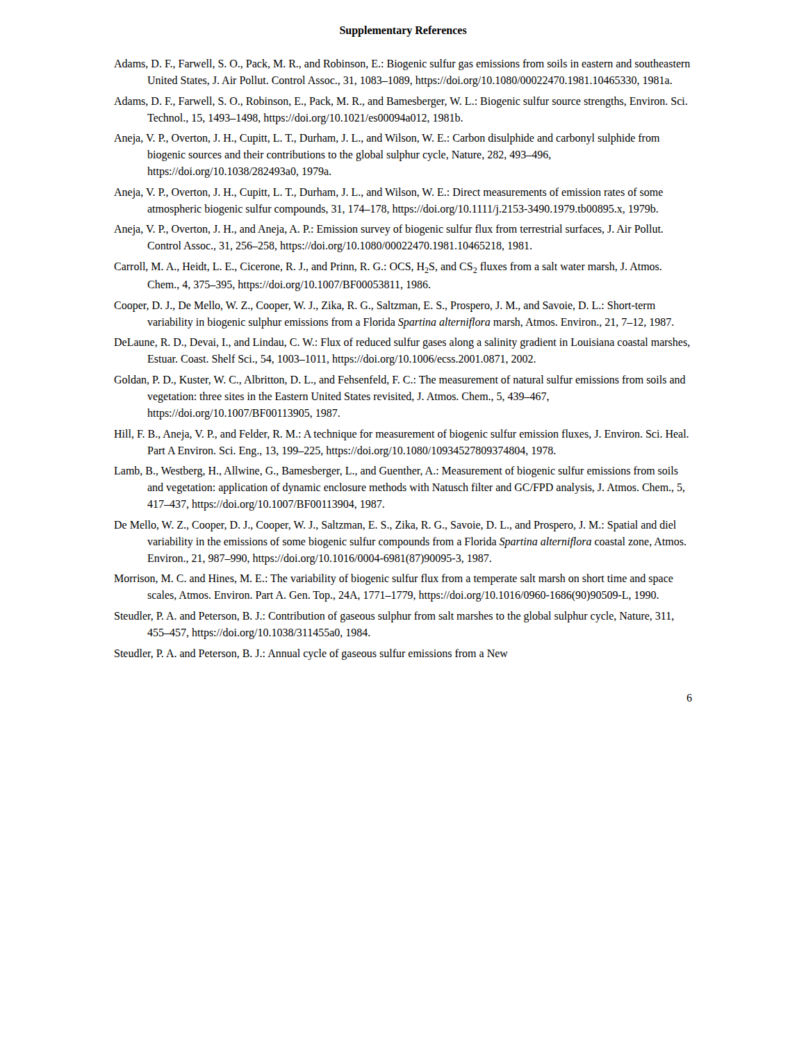Supplementary References
Adams, D. F., Farwell, S. O., Pack, M. R., and Robinson, E.: Biogenic sulfur gas emissions from soils in eastern and southeastern United States, J. Air Pollut. Control Assoc., 31, 1083–1089, https://doi.org/10.1080/00022470.1981.10465330, 1981a.
Adams, D. F., Farwell, S. O., Robinson, E., Pack, M. R., and Bamesberger, W. L.: Biogenic sulfur source strengths, Environ. Sci. Technol., 15, 1493–1498, https://doi.org/10.1021/es00094a012, 1981b.
Aneja, V. P., Overton, J. H., Cupitt, L. T., Durham, J. L., and Wilson, W. E.: Carbon disulphide and carbonyl sulphide from biogenic sources and their contributions to the global sulphur cycle, Nature, 282, 493–496, https://doi.org/10.1038/282493a0, 1979a.
Aneja, V. P., Overton, J. H., Cupitt, L. T., Durham, J. L., and Wilson, W. E.: Direct measurements of emission rates of some atmospheric biogenic sulfur compounds, 31, 174–178, https://doi.org/10.1111/j.2153-3490.1979.tb00895.x, 1979b.
Aneja, V. P., Overton, J. H., and Aneja, A. P.: Emission survey of biogenic sulfur flux from terrestrial surfaces, J. Air Pollut. Control Assoc., 31, 256–258, https://doi.org/10.1080/00022470.1981.10465218, 1981.
Carroll, M. A., Heidt, L. E., Cicerone, R. J., and Prinn, R. G.: OCS, H2S, and CS2 fluxes from a salt water marsh, J. Atmos. Chem., 4, 375–395, https://doi.org/10.1007/BF00053811, 1986.
Cooper, D. J., De Mello, W. Z., Cooper, W. J., Zika, R. G., Saltzman, E. S., Prospero, J. M., and Savoie, D. L.: Short-term variability in biogenic sulphur emissions from a Florida Spartina alterniflora marsh, Atmos. Environ., 21, 7–12, 1987.
DeLaune, R. D., Devai, I., and Lindau, C. W.: Flux of reduced sulfur gases along a salinity gradient in Louisiana coastal marshes, Estuar. Coast. Shelf Sci., 54, 1003–1011, https://doi.org/10.1006/ecss.2001.0871, 2002.
Goldan, P. D., Kuster, W. C., Albritton, D. L., and Fehsenfeld, F. C.: The measurement of natural sulfur emissions from soils and vegetation: three sites in the Eastern United States revisited, J. Atmos. Chem., 5, 439–467, https://doi.org/10.1007/BF00113905, 1987.
Hill, F. B., Aneja, V. P., and Felder, R. M.: A technique for measurement of biogenic sulfur emission fluxes, J. Environ. Sci. Heal. Part A Environ. Sci. Eng., 13, 199–225, https://doi.org/10.1080/10934527809374804, 1978.
Lamb, B., Westberg, H., Allwine, G., Bamesberger, L., and Guenther, A.: Measurement of biogenic sulfur emissions from soils and vegetation: application of dynamic enclosure methods with Natusch filter and GC/FPD analysis, J. Atmos. Chem., 5, 417–437, https://doi.org/10.1007/BF00113904, 1987.
De Mello, W. Z., Cooper, D. J., Cooper, W. J., Saltzman, E. S., Zika, R. G., Savoie, D. L., and Prospero, J. M.: Spatial and diel variability in the emissions of some biogenic sulfur compounds from a Florida Spartina alterniflora coastal zone, Atmos. Environ., 21, 987–990, https://doi.org/10.1016/0004-6981(87)90095-3, 1987.
Morrison, M. C. and Hines, M. E.: The variability of biogenic sulfur flux from a temperate salt marsh on short time and space scales, Atmos. Environ. Part A. Gen. Top., 24A, 1771–1779, https://doi.org/10.1016/0960-1686(90)90509-L, 1990.
Steudler, P. A. and Peterson, B. J.: Contribution of gaseous sulphur from salt marshes to the global sulphur cycle, Nature, 311, 455–457, https://doi.org/10.1038/311455a0, 1984.
Steudler, P. A. and Peterson, B. J.: Annual cycle of gaseous sulfur emissions from a New
6